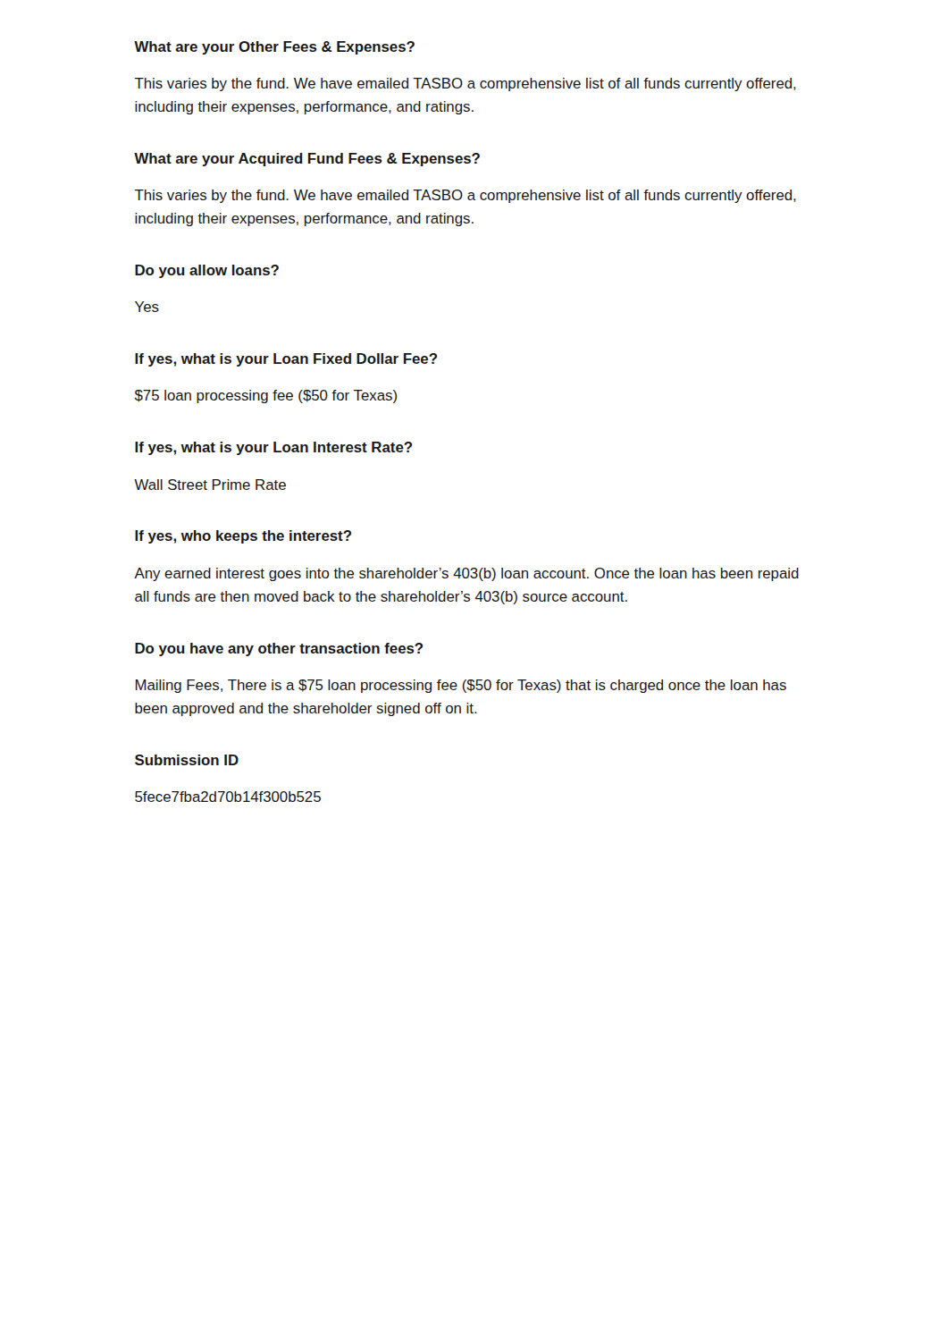What are your Other Fees & Expenses?
This varies by the fund. We have emailed TASBO a comprehensive list of all funds currently offered, including their expenses, performance, and ratings.
What are your Acquired Fund Fees & Expenses?
This varies by the fund. We have emailed TASBO a comprehensive list of all funds currently offered, including their expenses, performance, and ratings.
Do you allow loans?
Yes
If yes, what is your Loan Fixed Dollar Fee?
$75 loan processing fee ($50 for Texas)
If yes, what is your Loan Interest Rate?
Wall Street Prime Rate
If yes, who keeps the interest?
Any earned interest goes into the shareholder’s 403(b) loan account. Once the loan has been repaid all funds are then moved back to the shareholder’s 403(b) source account.
Do you have any other transaction fees?
Mailing Fees, There is a $75 loan processing fee ($50 for Texas) that is charged once the loan has been approved and the shareholder signed off on it.
Submission ID
5fece7fba2d70b14f300b525